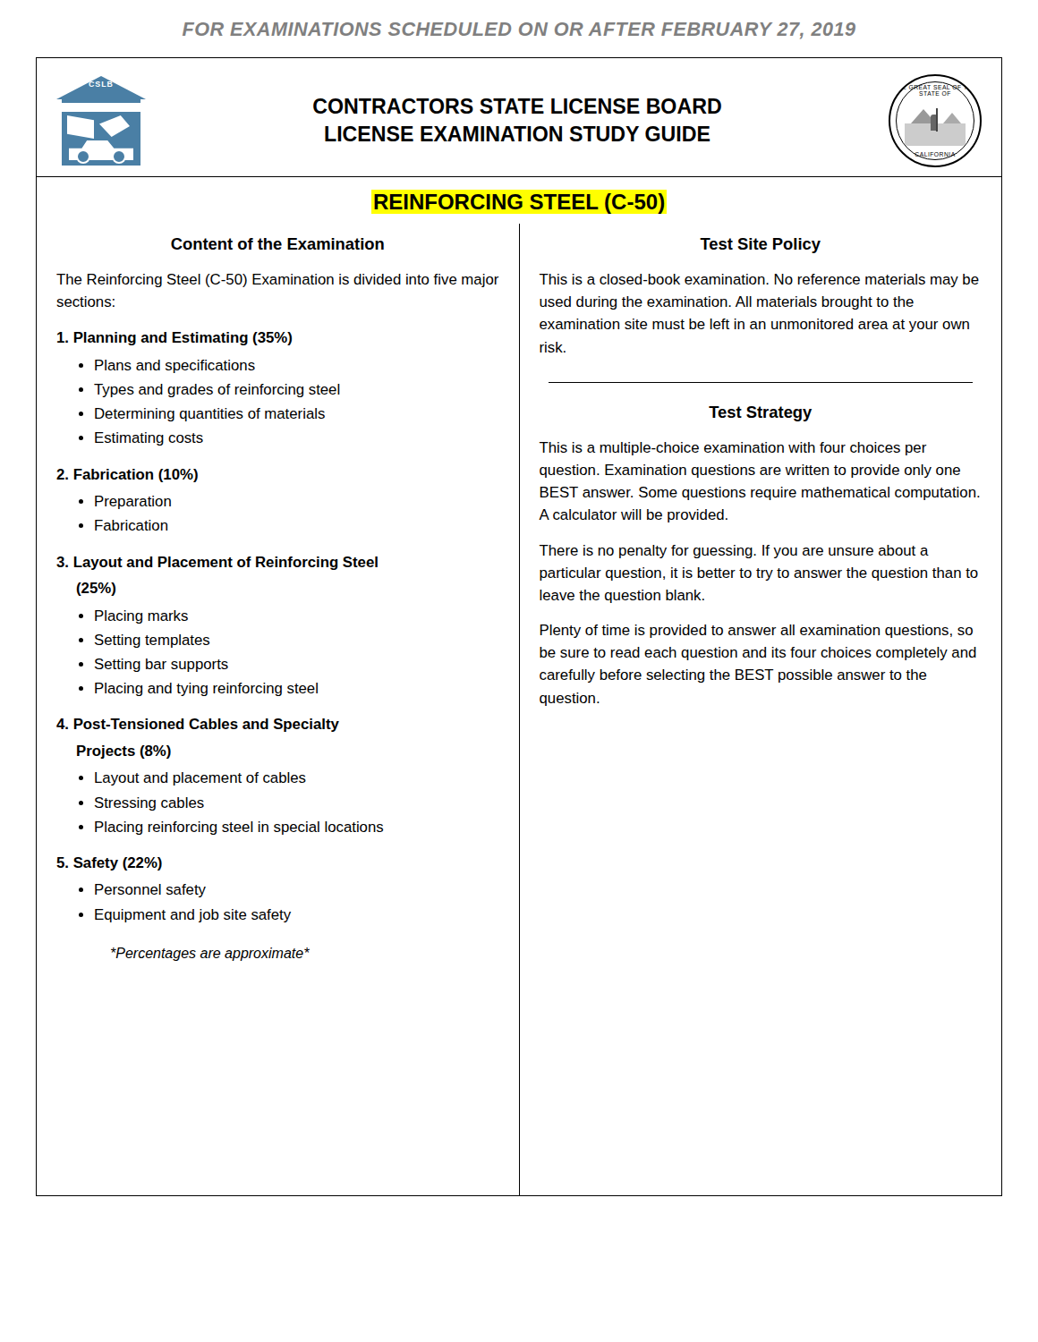FOR EXAMINATIONS SCHEDULED ON OR AFTER FEBRUARY 27, 2019
CSLB
CONTRACTORS STATE LICENSE BOARD
LICENSE EXAMINATION STUDY GUIDE
THE GREAT SEAL OF THE STATE OF
CALIFORNIA
REINFORCING STEEL (C-50)
Content of the Examination
The Reinforcing Steel (C-50) Examination is divided into five major sections:
1. Planning and Estimating (35%)
Plans and specifications
Types and grades of reinforcing steel
Determining quantities of materials
Estimating costs
2. Fabrication (10%)
Preparation
Fabrication
3. Layout and Placement of Reinforcing Steel
(25%)
Placing marks
Setting templates
Setting bar supports
Placing and tying reinforcing steel
4. Post-Tensioned Cables and Specialty
Projects (8%)
Layout and placement of cables
Stressing cables
Placing reinforcing steel in special locations
5. Safety (22%)
Personnel safety
Equipment and job site safety
*Percentages are approximate*
Test Site Policy
This is a closed-book examination. No reference materials may be used during the examination. All materials brought to the examination site must be left in an unmonitored area at your own risk.
Test Strategy
This is a multiple-choice examination with four choices per question. Examination questions are written to provide only one BEST answer. Some questions require mathematical computation. A calculator will be provided.
There is no penalty for guessing. If you are unsure about a particular question, it is better to try to answer the question than to leave the question blank.
Plenty of time is provided to answer all examination questions, so be sure to read each question and its four choices completely and carefully before selecting the BEST possible answer to the question.